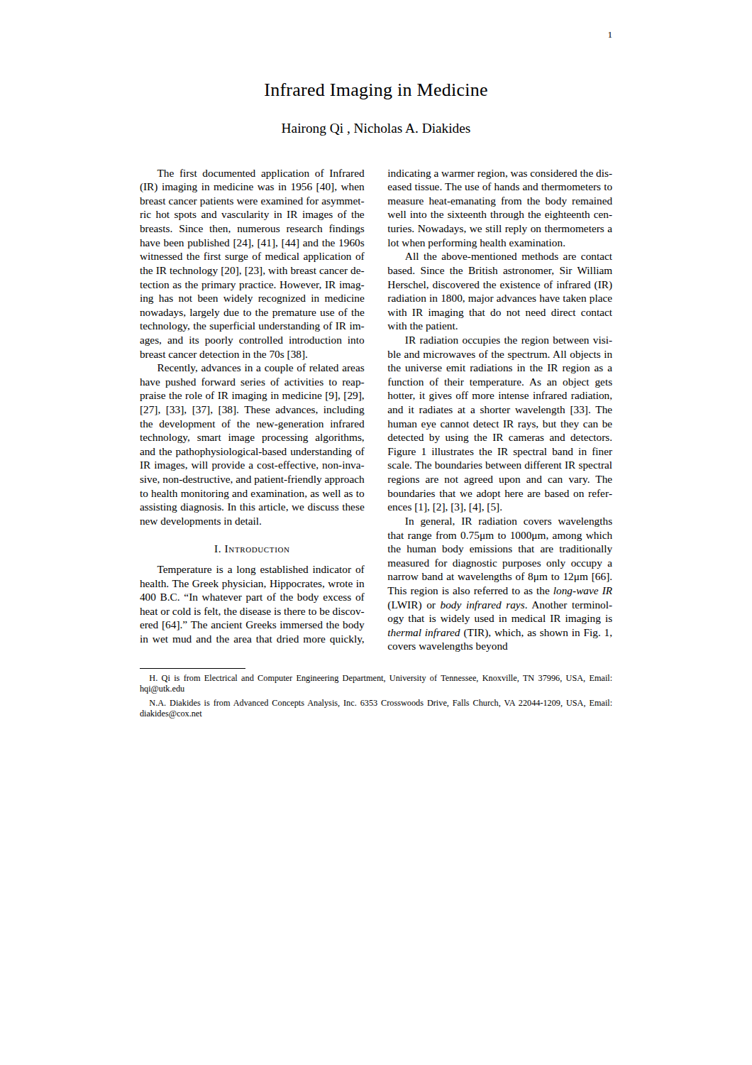1
Infrared Imaging in Medicine
Hairong Qi , Nicholas A. Diakides
The first documented application of Infrared (IR) imaging in medicine was in 1956 [40], when breast cancer patients were examined for asymmetric hot spots and vascularity in IR images of the breasts. Since then, numerous research findings have been published [24], [41], [44] and the 1960s witnessed the first surge of medical application of the IR technology [20], [23], with breast cancer detection as the primary practice. However, IR imaging has not been widely recognized in medicine nowadays, largely due to the premature use of the technology, the superficial understanding of IR images, and its poorly controlled introduction into breast cancer detection in the 70s [38].
Recently, advances in a couple of related areas have pushed forward series of activities to reappraise the role of IR imaging in medicine [9], [29], [27], [33], [37], [38]. These advances, including the development of the new-generation infrared technology, smart image processing algorithms, and the pathophysiological-based understanding of IR images, will provide a cost-effective, non-invasive, non-destructive, and patient-friendly approach to health monitoring and examination, as well as to assisting diagnosis. In this article, we discuss these new developments in detail.
I. Introduction
Temperature is a long established indicator of health. The Greek physician, Hippocrates, wrote in 400 B.C. “In whatever part of the body excess of heat or cold is felt, the disease is there to be discovered [64].” The ancient Greeks immersed the body in wet mud and the area that dried more quickly, indicating a warmer region, was considered the diseased tissue. The use of hands and thermometers to measure heat-emanating from the body remained well into the sixteenth through the eighteenth centuries. Nowadays, we still reply on thermometers a lot when performing health examination.
All the above-mentioned methods are contact based. Since the British astronomer, Sir William Herschel, discovered the existence of infrared (IR) radiation in 1800, major advances have taken place with IR imaging that do not need direct contact with the patient.
IR radiation occupies the region between visible and microwaves of the spectrum. All objects in the universe emit radiations in the IR region as a function of their temperature. As an object gets hotter, it gives off more intense infrared radiation, and it radiates at a shorter wavelength [33]. The human eye cannot detect IR rays, but they can be detected by using the IR cameras and detectors. Figure 1 illustrates the IR spectral band in finer scale. The boundaries between different IR spectral regions are not agreed upon and can vary. The boundaries that we adopt here are based on references [1], [2], [3], [4], [5].
In general, IR radiation covers wavelengths that range from 0.75μm to 1000μm, among which the human body emissions that are traditionally measured for diagnostic purposes only occupy a narrow band at wavelengths of 8μm to 12μm [66]. This region is also referred to as the long-wave IR (LWIR) or body infrared rays. Another terminology that is widely used in medical IR imaging is thermal infrared (TIR), which, as shown in Fig. 1, covers wavelengths beyond
H. Qi is from Electrical and Computer Engineering Department, University of Tennessee, Knoxville, TN 37996, USA, Email: hqi@utk.edu
N.A. Diakides is from Advanced Concepts Analysis, Inc. 6353 Crosswoods Drive, Falls Church, VA 22044-1209, USA, Email: diakides@cox.net